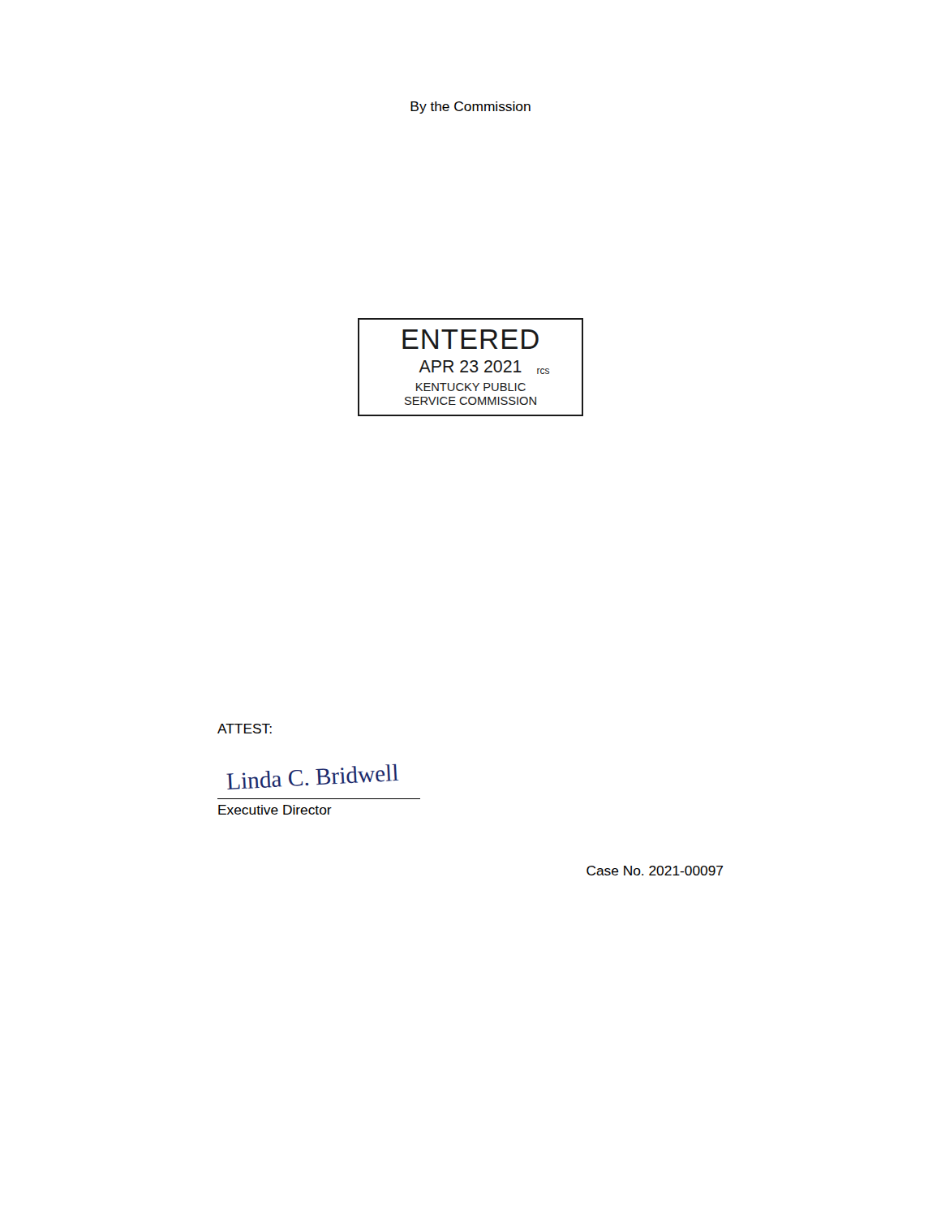By the Commission
ENTERED
APR 23 2021rcs
KENTUCKY PUBLIC
SERVICE COMMISSION
ATTEST:
Linda C. Bridwell
Executive Director
Case No. 2021-00097